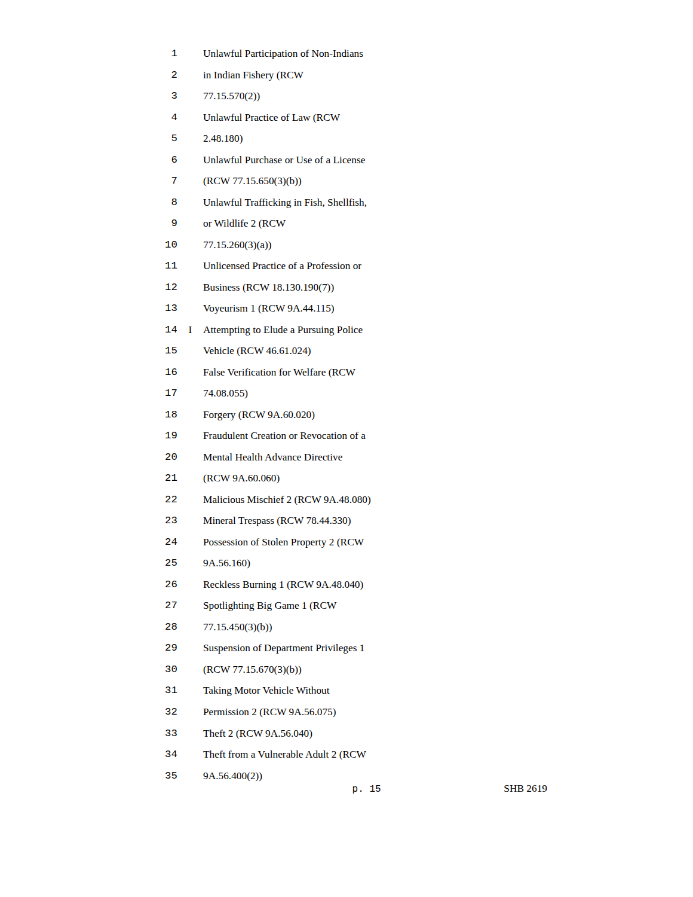| 1 | | Unlawful Participation of Non-Indians |
| 2 | | in Indian Fishery (RCW |
| 3 | | 77.15.570(2)) |
| 4 | | Unlawful Practice of Law (RCW |
| 5 | | 2.48.180) |
| 6 | | Unlawful Purchase or Use of a License |
| 7 | | (RCW 77.15.650(3)(b)) |
| 8 | | Unlawful Trafficking in Fish, Shellfish, |
| 9 | | or Wildlife 2 (RCW |
| 10 | | 77.15.260(3)(a)) |
| 11 | | Unlicensed Practice of a Profession or |
| 12 | | Business (RCW 18.130.190(7)) |
| 13 | | Voyeurism 1 (RCW 9A.44.115) |
| 14 | I | Attempting to Elude a Pursuing Police |
| 15 | | Vehicle (RCW 46.61.024) |
| 16 | | False Verification for Welfare (RCW |
| 17 | | 74.08.055) |
| 18 | | Forgery (RCW 9A.60.020) |
| 19 | | Fraudulent Creation or Revocation of a |
| 20 | | Mental Health Advance Directive |
| 21 | | (RCW 9A.60.060) |
| 22 | | Malicious Mischief 2 (RCW 9A.48.080) |
| 23 | | Mineral Trespass (RCW 78.44.330) |
| 24 | | Possession of Stolen Property 2 (RCW |
| 25 | | 9A.56.160) |
| 26 | | Reckless Burning 1 (RCW 9A.48.040) |
| 27 | | Spotlighting Big Game 1 (RCW |
| 28 | | 77.15.450(3)(b)) |
| 29 | | Suspension of Department Privileges 1 |
| 30 | | (RCW 77.15.670(3)(b)) |
| 31 | | Taking Motor Vehicle Without |
| 32 | | Permission 2 (RCW 9A.56.075) |
| 33 | | Theft 2 (RCW 9A.56.040) |
| 34 | | Theft from a Vulnerable Adult 2 (RCW |
| 35 | | 9A.56.400(2)) |
p. 15 SHB 2619